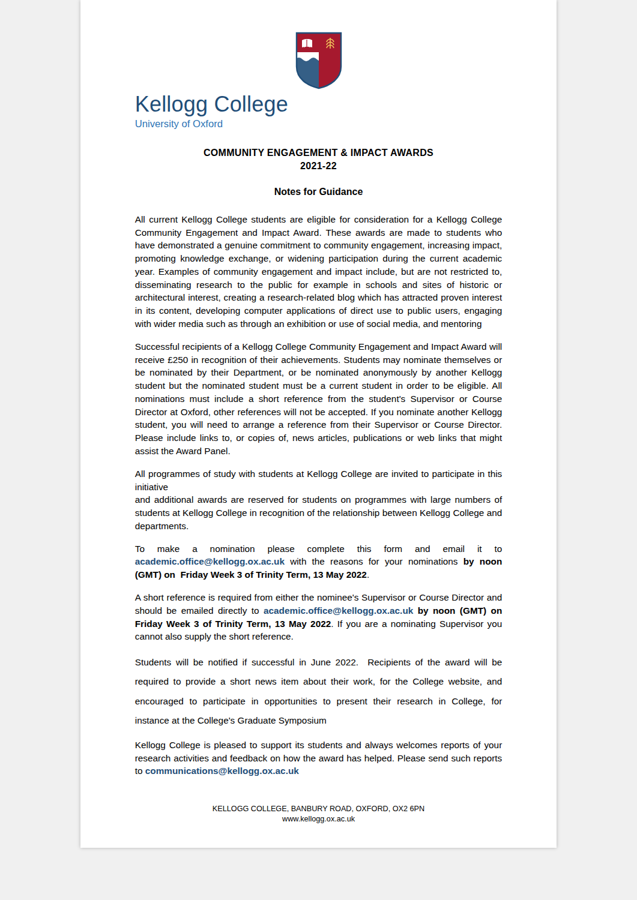Kellogg College
University of Oxford
COMMUNITY ENGAGEMENT & IMPACT AWARDS
2021-22
Notes for Guidance
All current Kellogg College students are eligible for consideration for a Kellogg College Community Engagement and Impact Award. These awards are made to students who have demonstrated a genuine commitment to community engagement, increasing impact, promoting knowledge exchange, or widening participation during the current academic year. Examples of community engagement and impact include, but are not restricted to, disseminating research to the public for example in schools and sites of historic or architectural interest, creating a research-related blog which has attracted proven interest in its content, developing computer applications of direct use to public users, engaging with wider media such as through an exhibition or use of social media, and mentoring
Successful recipients of a Kellogg College Community Engagement and Impact Award will receive £250 in recognition of their achievements. Students may nominate themselves or be nominated by their Department, or be nominated anonymously by another Kellogg student but the nominated student must be a current student in order to be eligible. All nominations must include a short reference from the student's Supervisor or Course Director at Oxford, other references will not be accepted. If you nominate another Kellogg student, you will need to arrange a reference from their Supervisor or Course Director. Please include links to, or copies of, news articles, publications or web links that might assist the Award Panel.
All programmes of study with students at Kellogg College are invited to participate in this initiative
and additional awards are reserved for students on programmes with large numbers of students at Kellogg College in recognition of the relationship between Kellogg College and departments.
To make a nomination please complete this form and email it to academic.office@kellogg.ox.ac.uk with the reasons for your nominations by noon (GMT) on Friday Week 3 of Trinity Term, 13 May 2022.
A short reference is required from either the nominee's Supervisor or Course Director and should be emailed directly to academic.office@kellogg.ox.ac.uk by noon (GMT) on Friday Week 3 of Trinity Term, 13 May 2022. If you are a nominating Supervisor you cannot also supply the short reference.
Students will be notified if successful in June 2022. Recipients of the award will be required to provide a short news item about their work, for the College website, and encouraged to participate in opportunities to present their research in College, for instance at the College's Graduate Symposium
Kellogg College is pleased to support its students and always welcomes reports of your research activities and feedback on how the award has helped. Please send such reports to communications@kellogg.ox.ac.uk
KELLOGG COLLEGE, BANBURY ROAD, OXFORD, OX2 6PN
www.kellogg.ox.ac.uk